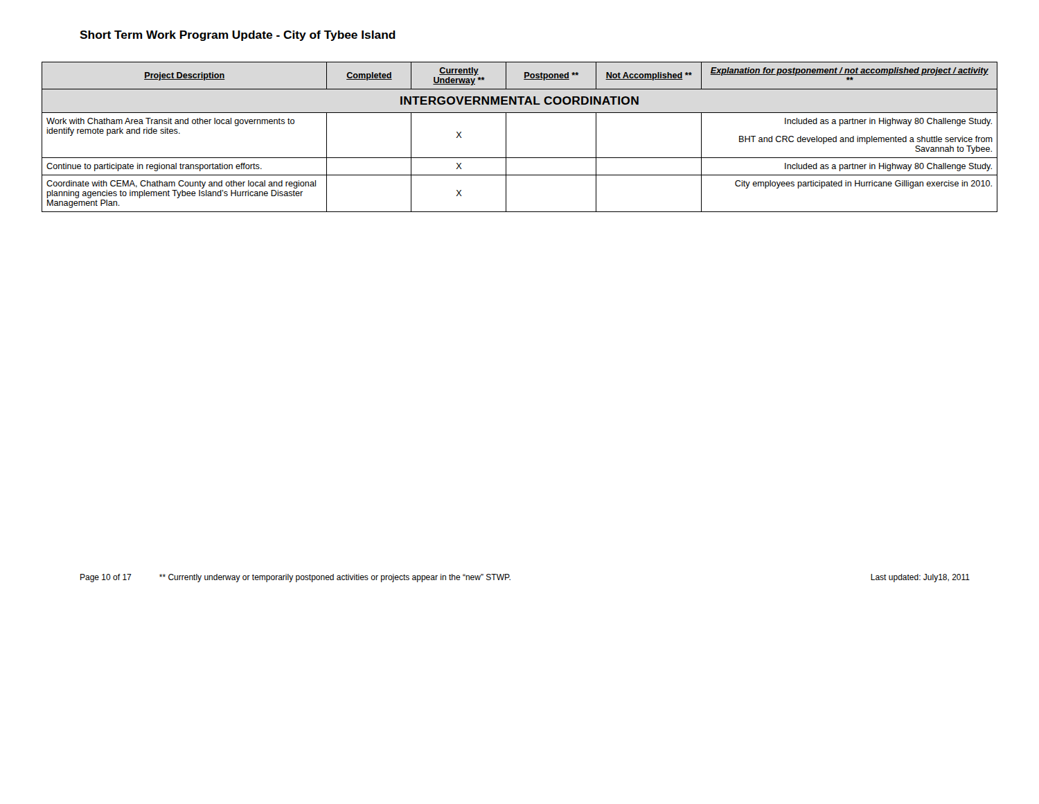Short Term Work Program Update - City of Tybee Island
| Project Description | Completed | Currently Underway ** | Postponed ** | Not Accomplished ** | Explanation for postponement / not accomplished project / activity ** |
| --- | --- | --- | --- | --- | --- |
| INTERGOVERNMENTAL COORDINATION |
| Work with Chatham Area Transit and other local governments to identify remote park and ride sites. | | X | | | Included as a partner in Highway 80 Challenge Study. BHT and CRC developed and implemented a shuttle service from Savannah to Tybee. |
| Continue to participate in regional transportation efforts. | | X | | | Included as a partner in Highway 80 Challenge Study. |
| Coordinate with CEMA, Chatham County and other local and regional planning agencies to implement Tybee Island’s Hurricane Disaster Management Plan. | | X | | | City employees participated in Hurricane Gilligan exercise in 2010. |
Page 10 of 17
** Currently underway or temporarily postponed activities or projects appear in the “new” STWP.
Last updated: July18, 2011